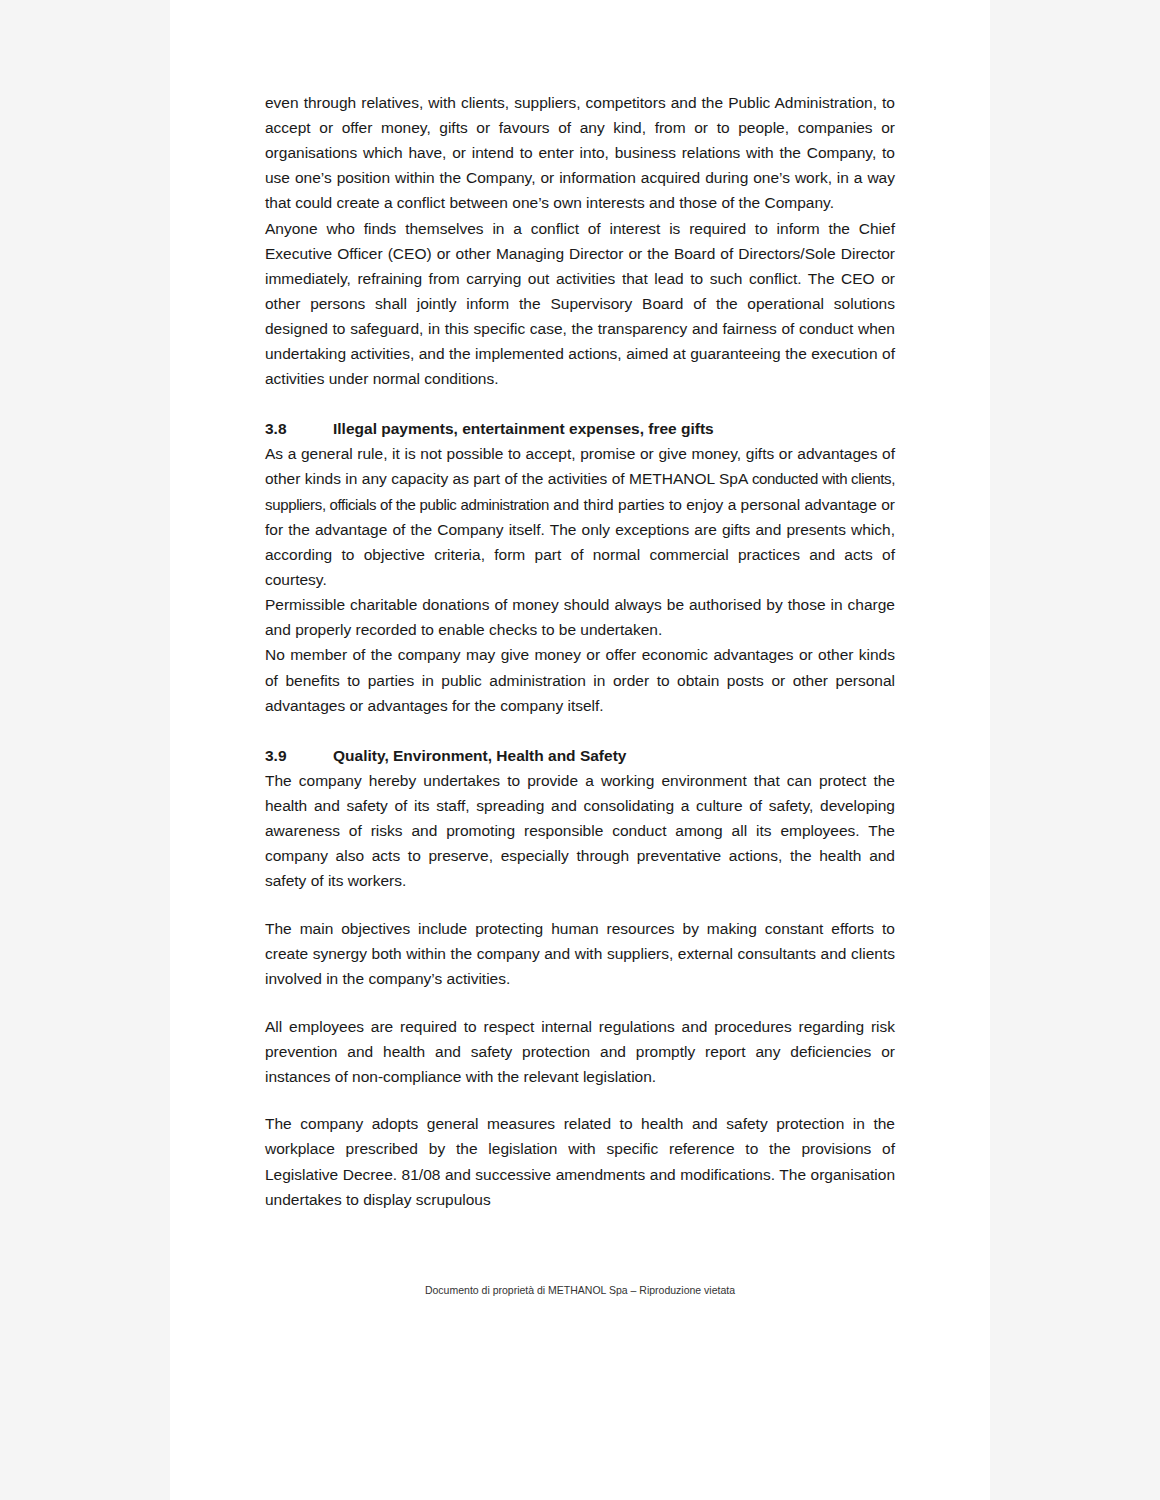even through relatives, with clients, suppliers, competitors and the Public Administration, to accept or offer money, gifts or favours of any kind, from or to people, companies or organisations which have, or intend to enter into, business relations with the Company, to use one’s position within the Company, or information acquired during one’s work, in a way that could create a conflict between one’s own interests and those of the Company.
Anyone who finds themselves in a conflict of interest is required to inform the Chief Executive Officer (CEO) or other Managing Director or the Board of Directors/Sole Director immediately, refraining from carrying out activities that lead to such conflict. The CEO or other persons shall jointly inform the Supervisory Board of the operational solutions designed to safeguard, in this specific case, the transparency and fairness of conduct when undertaking activities, and the implemented actions, aimed at guaranteeing the execution of activities under normal conditions.
3.8 Illegal payments, entertainment expenses, free gifts
As a general rule, it is not possible to accept, promise or give money, gifts or advantages of other kinds in any capacity as part of the activities of METHANOL SpA conducted with clients, suppliers, officials of the public administration and third parties to enjoy a personal advantage or for the advantage of the Company itself. The only exceptions are gifts and presents which, according to objective criteria, form part of normal commercial practices and acts of courtesy.
Permissible charitable donations of money should always be authorised by those in charge and properly recorded to enable checks to be undertaken.
No member of the company may give money or offer economic advantages or other kinds of benefits to parties in public administration in order to obtain posts or other personal advantages or advantages for the company itself.
3.9 Quality, Environment, Health and Safety
The company hereby undertakes to provide a working environment that can protect the health and safety of its staff, spreading and consolidating a culture of safety, developing awareness of risks and promoting responsible conduct among all its employees. The company also acts to preserve, especially through preventative actions, the health and safety of its workers.
The main objectives include protecting human resources by making constant efforts to create synergy both within the company and with suppliers, external consultants and clients involved in the company’s activities.
All employees are required to respect internal regulations and procedures regarding risk prevention and health and safety protection and promptly report any deficiencies or instances of non-compliance with the relevant legislation.
The company adopts general measures related to health and safety protection in the workplace prescribed by the legislation with specific reference to the provisions of Legislative Decree. 81/08 and successive amendments and modifications. The organisation undertakes to display scrupulous
Documento di proprietà di METHANOL Spa – Riproduzione vietata